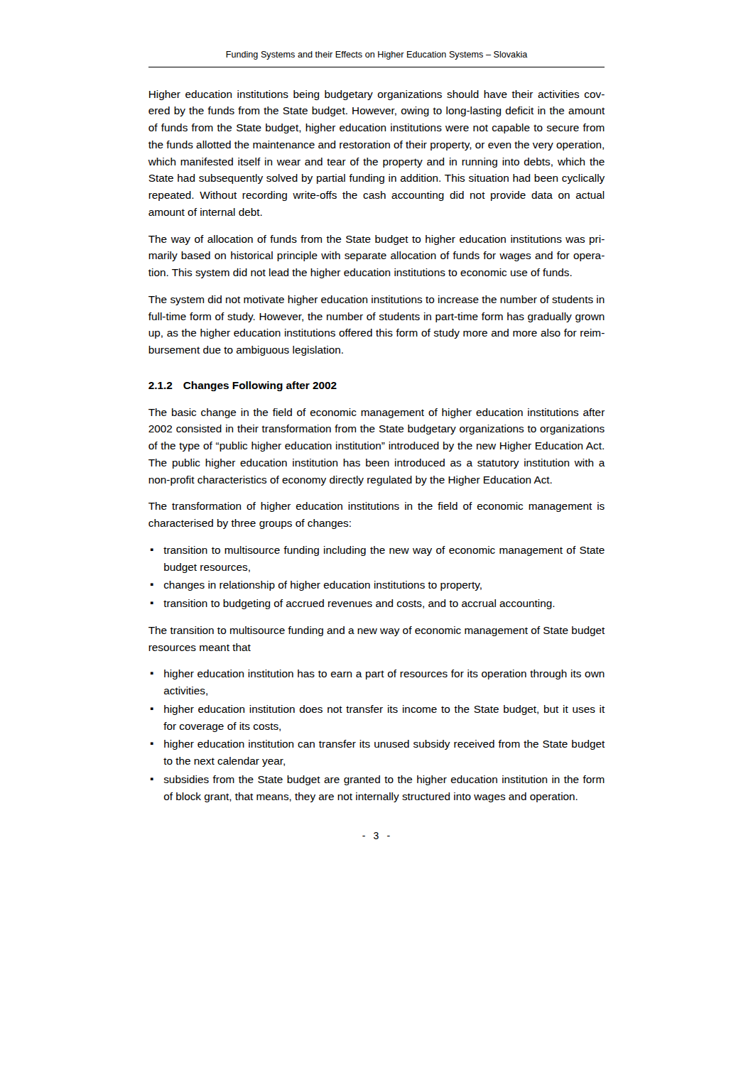Funding Systems and their Effects on Higher Education Systems – Slovakia
Higher education institutions being budgetary organizations should have their activities covered by the funds from the State budget. However, owing to long-lasting deficit in the amount of funds from the State budget, higher education institutions were not capable to secure from the funds allotted the maintenance and restoration of their property, or even the very operation, which manifested itself in wear and tear of the property and in running into debts, which the State had subsequently solved by partial funding in addition. This situation had been cyclically repeated. Without recording write-offs the cash accounting did not provide data on actual amount of internal debt.
The way of allocation of funds from the State budget to higher education institutions was primarily based on historical principle with separate allocation of funds for wages and for operation. This system did not lead the higher education institutions to economic use of funds.
The system did not motivate higher education institutions to increase the number of students in full-time form of study. However, the number of students in part-time form has gradually grown up, as the higher education institutions offered this form of study more and more also for reimbursement due to ambiguous legislation.
2.1.2 Changes Following after 2002
The basic change in the field of economic management of higher education institutions after 2002 consisted in their transformation from the State budgetary organizations to organizations of the type of “public higher education institution” introduced by the new Higher Education Act. The public higher education institution has been introduced as a statutory institution with a non-profit characteristics of economy directly regulated by the Higher Education Act.
The transformation of higher education institutions in the field of economic management is characterised by three groups of changes:
transition to multisource funding including the new way of economic management of State budget resources,
changes in relationship of higher education institutions to property,
transition to budgeting of accrued revenues and costs, and to accrual accounting.
The transition to multisource funding and a new way of economic management of State budget resources meant that
higher education institution has to earn a part of resources for its operation through its own activities,
higher education institution does not transfer its income to the State budget, but it uses it for coverage of its costs,
higher education institution can transfer its unused subsidy received from the State budget to the next calendar year,
subsidies from the State budget are granted to the higher education institution in the form of block grant, that means, they are not internally structured into wages and operation.
- 3 -